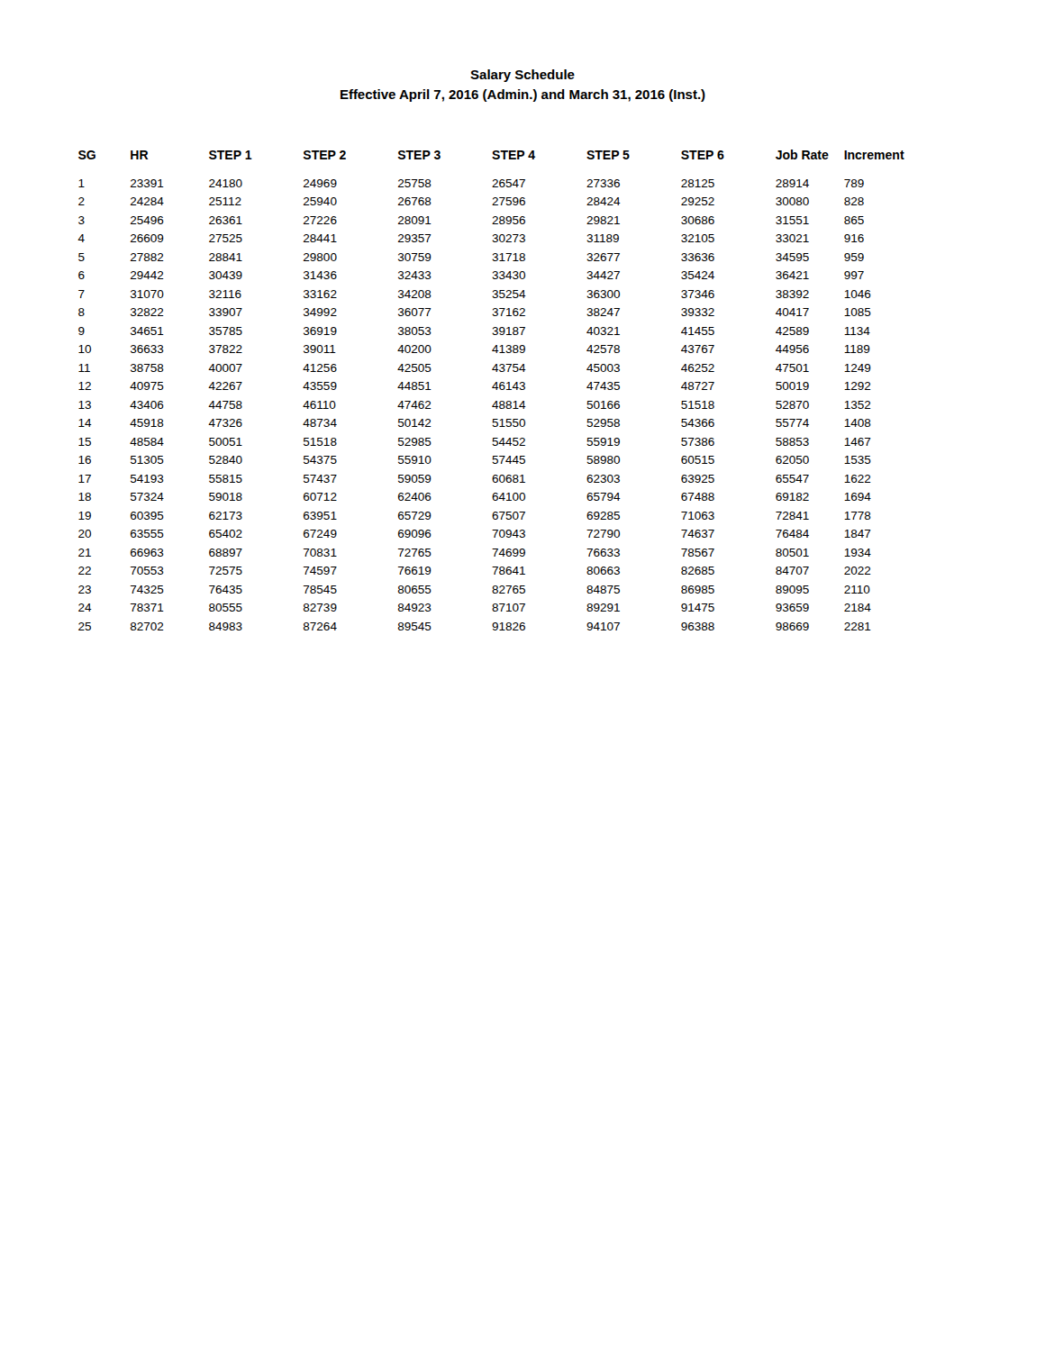Salary Schedule Effective April 7, 2016 (Admin.) and March 31, 2016 (Inst.)
| SG | HR | STEP 1 | STEP 2 | STEP 3 | STEP 4 | STEP 5 | STEP 6 | Job Rate | Increment |
| --- | --- | --- | --- | --- | --- | --- | --- | --- | --- |
| 1 | 23391 | 24180 | 24969 | 25758 | 26547 | 27336 | 28125 | 28914 | 789 |
| 2 | 24284 | 25112 | 25940 | 26768 | 27596 | 28424 | 29252 | 30080 | 828 |
| 3 | 25496 | 26361 | 27226 | 28091 | 28956 | 29821 | 30686 | 31551 | 865 |
| 4 | 26609 | 27525 | 28441 | 29357 | 30273 | 31189 | 32105 | 33021 | 916 |
| 5 | 27882 | 28841 | 29800 | 30759 | 31718 | 32677 | 33636 | 34595 | 959 |
| 6 | 29442 | 30439 | 31436 | 32433 | 33430 | 34427 | 35424 | 36421 | 997 |
| 7 | 31070 | 32116 | 33162 | 34208 | 35254 | 36300 | 37346 | 38392 | 1046 |
| 8 | 32822 | 33907 | 34992 | 36077 | 37162 | 38247 | 39332 | 40417 | 1085 |
| 9 | 34651 | 35785 | 36919 | 38053 | 39187 | 40321 | 41455 | 42589 | 1134 |
| 10 | 36633 | 37822 | 39011 | 40200 | 41389 | 42578 | 43767 | 44956 | 1189 |
| 11 | 38758 | 40007 | 41256 | 42505 | 43754 | 45003 | 46252 | 47501 | 1249 |
| 12 | 40975 | 42267 | 43559 | 44851 | 46143 | 47435 | 48727 | 50019 | 1292 |
| 13 | 43406 | 44758 | 46110 | 47462 | 48814 | 50166 | 51518 | 52870 | 1352 |
| 14 | 45918 | 47326 | 48734 | 50142 | 51550 | 52958 | 54366 | 55774 | 1408 |
| 15 | 48584 | 50051 | 51518 | 52985 | 54452 | 55919 | 57386 | 58853 | 1467 |
| 16 | 51305 | 52840 | 54375 | 55910 | 57445 | 58980 | 60515 | 62050 | 1535 |
| 17 | 54193 | 55815 | 57437 | 59059 | 60681 | 62303 | 63925 | 65547 | 1622 |
| 18 | 57324 | 59018 | 60712 | 62406 | 64100 | 65794 | 67488 | 69182 | 1694 |
| 19 | 60395 | 62173 | 63951 | 65729 | 67507 | 69285 | 71063 | 72841 | 1778 |
| 20 | 63555 | 65402 | 67249 | 69096 | 70943 | 72790 | 74637 | 76484 | 1847 |
| 21 | 66963 | 68897 | 70831 | 72765 | 74699 | 76633 | 78567 | 80501 | 1934 |
| 22 | 70553 | 72575 | 74597 | 76619 | 78641 | 80663 | 82685 | 84707 | 2022 |
| 23 | 74325 | 76435 | 78545 | 80655 | 82765 | 84875 | 86985 | 89095 | 2110 |
| 24 | 78371 | 80555 | 82739 | 84923 | 87107 | 89291 | 91475 | 93659 | 2184 |
| 25 | 82702 | 84983 | 87264 | 89545 | 91826 | 94107 | 96388 | 98669 | 2281 |